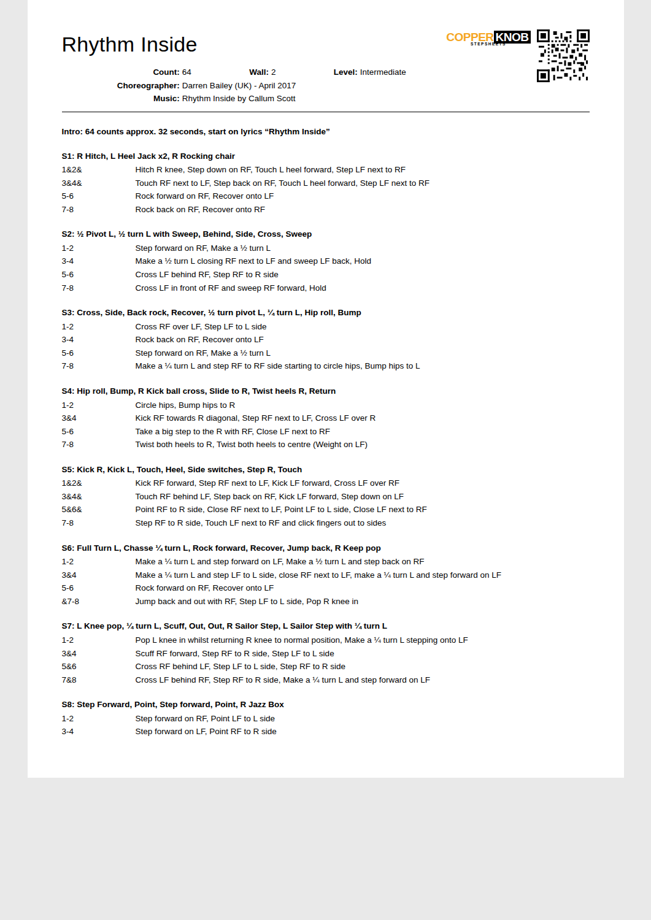Rhythm Inside
COPPER KNOB STEPSHEETS
| Count: | 64 | | Wall: | 2 | | Level: | Intermediate |
| Choreographer: | Darren Bailey (UK) - April 2017 |
| Music: | Rhythm Inside by Callum Scott |
Intro: 64 counts approx. 32 seconds, start on lyrics “Rhythm Inside”
S1: R Hitch, L Heel Jack x2, R Rocking chair
| 1&2& | Hitch R knee, Step down on RF, Touch L heel forward, Step LF next to RF |
| 3&4& | Touch RF next to LF, Step back on RF, Touch L heel forward, Step LF next to RF |
| 5-6 | Rock forward on RF, Recover onto LF |
| 7-8 | Rock back on RF, Recover onto RF |
S2: ½ Pivot L, ½ turn L with Sweep, Behind, Side, Cross, Sweep
| 1-2 | Step forward on RF, Make a ½ turn L |
| 3-4 | Make a ½ turn L closing RF next to LF and sweep LF back, Hold |
| 5-6 | Cross LF behind RF, Step RF to R side |
| 7-8 | Cross LF in front of RF and sweep RF forward, Hold |
S3: Cross, Side, Back rock, Recover, ½ turn pivot L, ¼ turn L, Hip roll, Bump
| 1-2 | Cross RF over LF, Step LF to L side |
| 3-4 | Rock back on RF, Recover onto LF |
| 5-6 | Step forward on RF, Make a ½ turn L |
| 7-8 | Make a ¼ turn L and step RF to RF side starting to circle hips, Bump hips to L |
S4: Hip roll, Bump, R Kick ball cross, Slide to R, Twist heels R, Return
| 1-2 | Circle hips, Bump hips to R |
| 3&4 | Kick RF towards R diagonal, Step RF next to LF, Cross LF over R |
| 5-6 | Take a big step to the R with RF, Close LF next to RF |
| 7-8 | Twist both heels to R, Twist both heels to centre (Weight on LF) |
S5: Kick R, Kick L, Touch, Heel, Side switches, Step R, Touch
| 1&2& | Kick RF forward, Step RF next to LF, Kick LF forward, Cross LF over RF |
| 3&4& | Touch RF behind LF, Step back on RF, Kick LF forward, Step down on LF |
| 5&6& | Point RF to R side, Close RF next to LF, Point LF to L side, Close LF next to RF |
| 7-8 | Step RF to R side, Touch LF next to RF and click fingers out to sides |
S6: Full Turn L, Chasse ¼ turn L, Rock forward, Recover, Jump back, R Keep pop
| 1-2 | Make a ¼ turn L and step forward on LF, Make a ½ turn L and step back on RF |
| 3&4 | Make a ¼ turn L and step LF to L side, close RF next to LF, make a ¼ turn L and step forward on LF |
| 5-6 | Rock forward on RF, Recover onto LF |
| &7-8 | Jump back and out with RF, Step LF to L side, Pop R knee in |
S7: L Knee pop, ¼ turn L, Scuff, Out, Out, R Sailor Step, L Sailor Step with ¼ turn L
| 1-2 | Pop L knee in whilst returning R knee to normal position, Make a ¼ turn L stepping onto LF |
| 3&4 | Scuff RF forward, Step RF to R side, Step LF to L side |
| 5&6 | Cross RF behind LF, Step LF to L side, Step RF to R side |
| 7&8 | Cross LF behind RF, Step RF to R side, Make a ¼ turn L and step forward on LF |
S8: Step Forward, Point, Step forward, Point, R Jazz Box
| 1-2 | Step forward on RF, Point LF to L side |
| 3-4 | Step forward on LF, Point RF to R side |